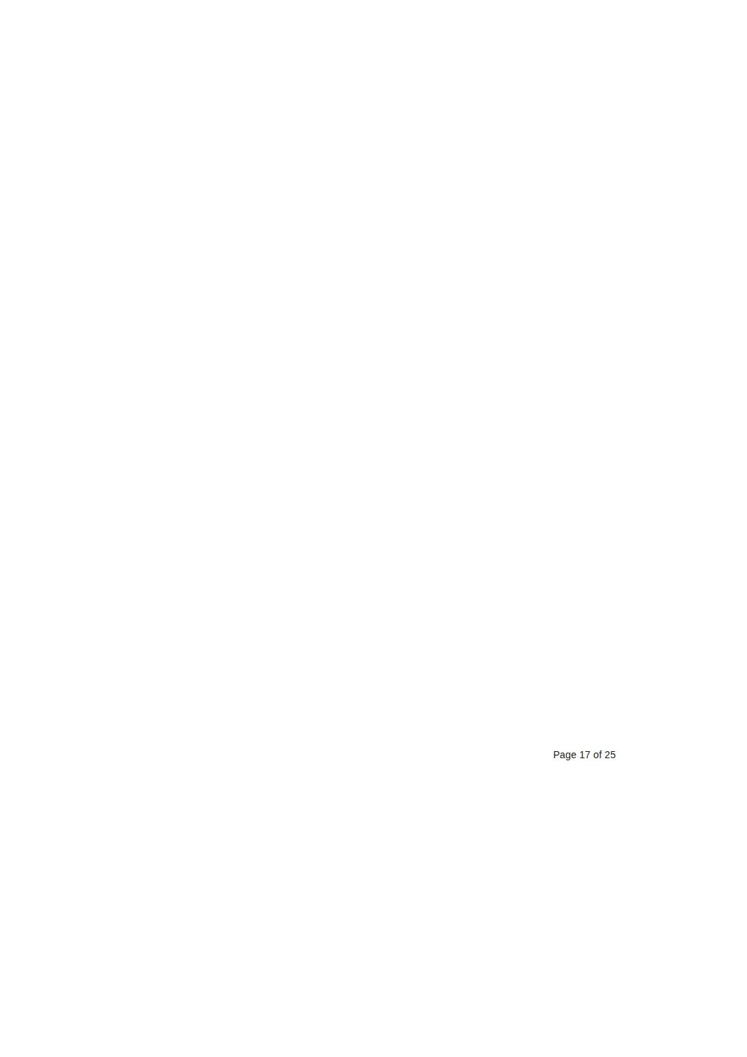Page 17 of 25